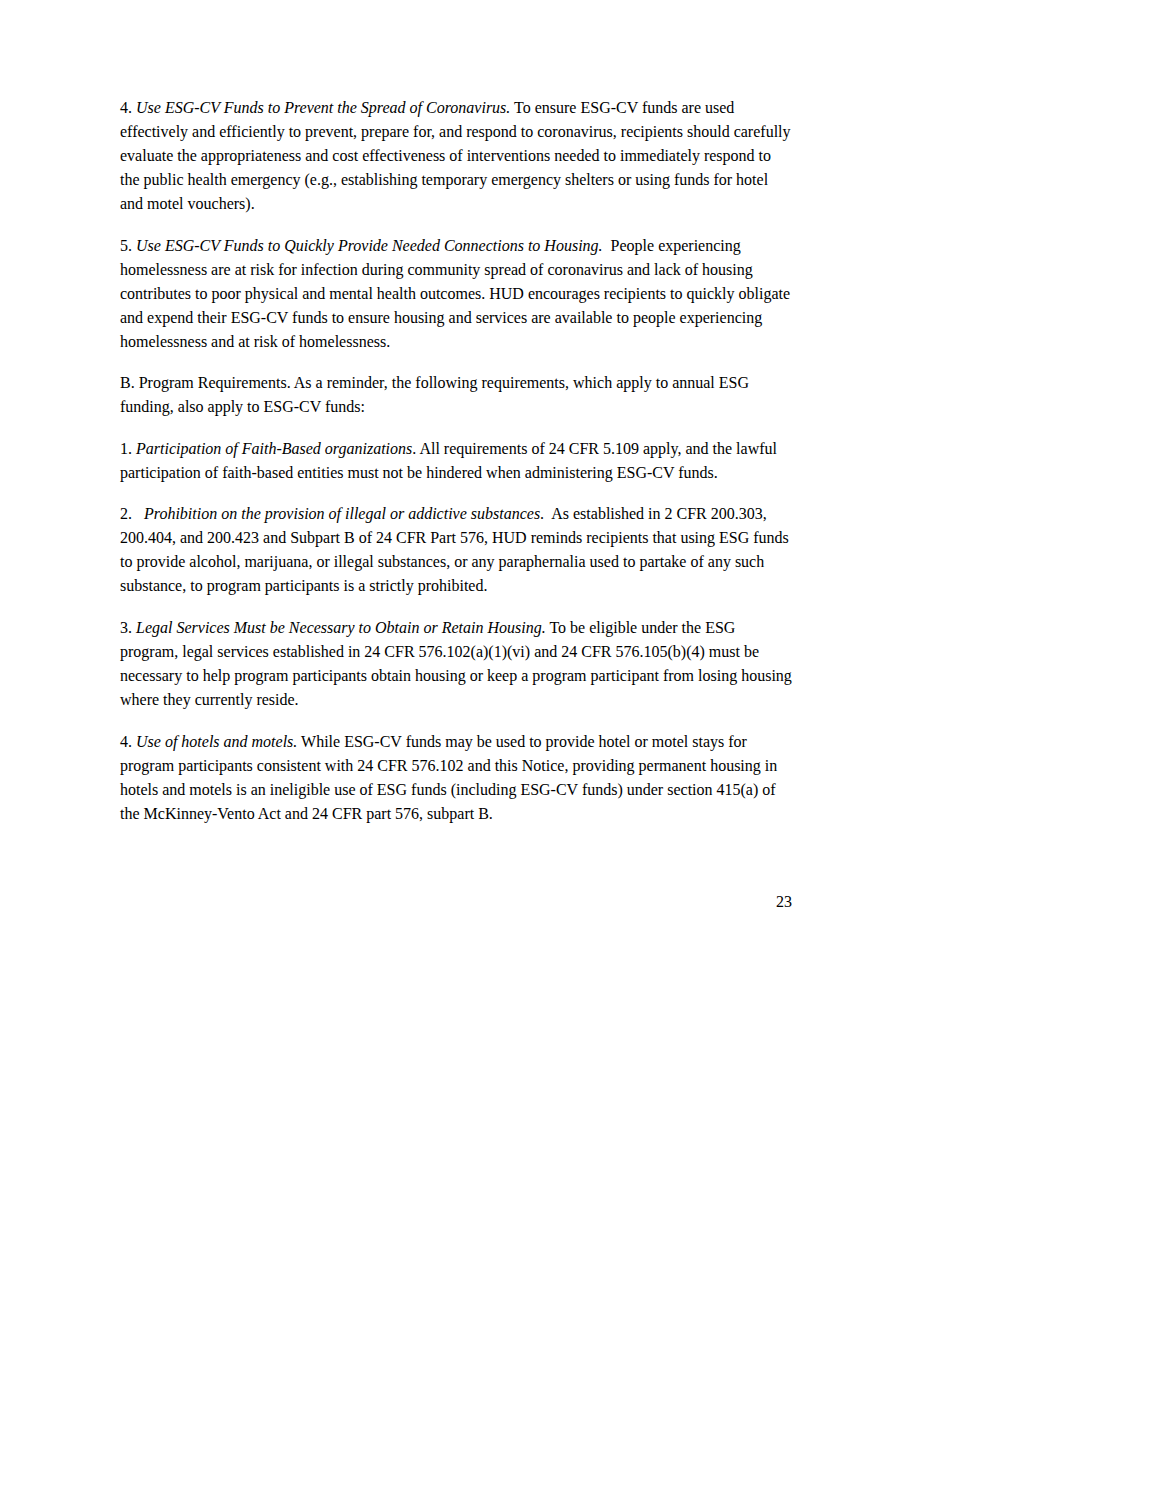4. Use ESG-CV Funds to Prevent the Spread of Coronavirus. To ensure ESG-CV funds are used effectively and efficiently to prevent, prepare for, and respond to coronavirus, recipients should carefully evaluate the appropriateness and cost effectiveness of interventions needed to immediately respond to the public health emergency (e.g., establishing temporary emergency shelters or using funds for hotel and motel vouchers).
5. Use ESG-CV Funds to Quickly Provide Needed Connections to Housing. People experiencing homelessness are at risk for infection during community spread of coronavirus and lack of housing contributes to poor physical and mental health outcomes. HUD encourages recipients to quickly obligate and expend their ESG-CV funds to ensure housing and services are available to people experiencing homelessness and at risk of homelessness.
B. Program Requirements. As a reminder, the following requirements, which apply to annual ESG funding, also apply to ESG-CV funds:
1. Participation of Faith-Based organizations. All requirements of 24 CFR 5.109 apply, and the lawful participation of faith-based entities must not be hindered when administering ESG-CV funds.
2. Prohibition on the provision of illegal or addictive substances. As established in 2 CFR 200.303, 200.404, and 200.423 and Subpart B of 24 CFR Part 576, HUD reminds recipients that using ESG funds to provide alcohol, marijuana, or illegal substances, or any paraphernalia used to partake of any such substance, to program participants is a strictly prohibited.
3. Legal Services Must be Necessary to Obtain or Retain Housing. To be eligible under the ESG program, legal services established in 24 CFR 576.102(a)(1)(vi) and 24 CFR 576.105(b)(4) must be necessary to help program participants obtain housing or keep a program participant from losing housing where they currently reside.
4. Use of hotels and motels. While ESG-CV funds may be used to provide hotel or motel stays for program participants consistent with 24 CFR 576.102 and this Notice, providing permanent housing in hotels and motels is an ineligible use of ESG funds (including ESG-CV funds) under section 415(a) of the McKinney-Vento Act and 24 CFR part 576, subpart B.
23